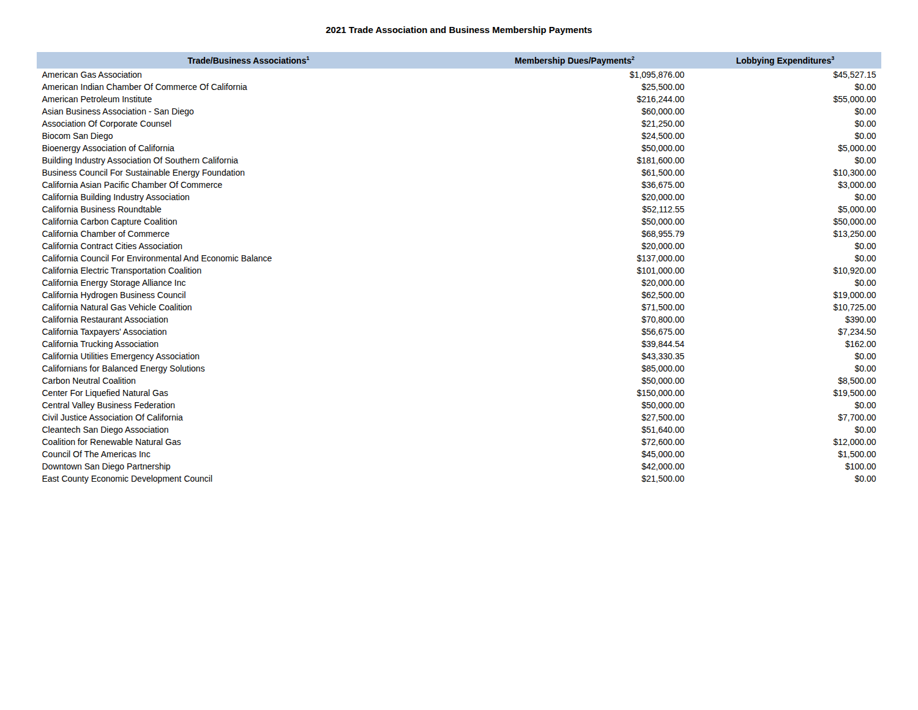2021 Trade Association and Business Membership Payments
| Trade/Business Associations 1 | Membership Dues/Payments 2 | Lobbying Expenditures 3 |
| --- | --- | --- |
| American Gas Association | $1,095,876.00 | $45,527.15 |
| American Indian Chamber Of Commerce Of California | $25,500.00 | $0.00 |
| American Petroleum Institute | $216,244.00 | $55,000.00 |
| Asian Business Association - San Diego | $60,000.00 | $0.00 |
| Association Of Corporate Counsel | $21,250.00 | $0.00 |
| Biocom San Diego | $24,500.00 | $0.00 |
| Bioenergy Association of California | $50,000.00 | $5,000.00 |
| Building Industry Association Of Southern California | $181,600.00 | $0.00 |
| Business Council For Sustainable Energy Foundation | $61,500.00 | $10,300.00 |
| California Asian Pacific Chamber Of Commerce | $36,675.00 | $3,000.00 |
| California Building Industry Association | $20,000.00 | $0.00 |
| California Business Roundtable | $52,112.55 | $5,000.00 |
| California Carbon Capture Coalition | $50,000.00 | $50,000.00 |
| California Chamber of Commerce | $68,955.79 | $13,250.00 |
| California Contract Cities Association | $20,000.00 | $0.00 |
| California Council For Environmental And Economic Balance | $137,000.00 | $0.00 |
| California Electric Transportation Coalition | $101,000.00 | $10,920.00 |
| California Energy Storage Alliance Inc | $20,000.00 | $0.00 |
| California Hydrogen Business Council | $62,500.00 | $19,000.00 |
| California Natural Gas Vehicle Coalition | $71,500.00 | $10,725.00 |
| California Restaurant Association | $70,800.00 | $390.00 |
| California Taxpayers' Association | $56,675.00 | $7,234.50 |
| California Trucking Association | $39,844.54 | $162.00 |
| California Utilities Emergency Association | $43,330.35 | $0.00 |
| Californians for Balanced Energy Solutions | $85,000.00 | $0.00 |
| Carbon Neutral Coalition | $50,000.00 | $8,500.00 |
| Center For Liquefied Natural Gas | $150,000.00 | $19,500.00 |
| Central Valley Business Federation | $50,000.00 | $0.00 |
| Civil Justice Association Of California | $27,500.00 | $7,700.00 |
| Cleantech San Diego Association | $51,640.00 | $0.00 |
| Coalition for Renewable Natural Gas | $72,600.00 | $12,000.00 |
| Council Of The Americas Inc | $45,000.00 | $1,500.00 |
| Downtown San Diego Partnership | $42,000.00 | $100.00 |
| East County Economic Development Council | $21,500.00 | $0.00 |